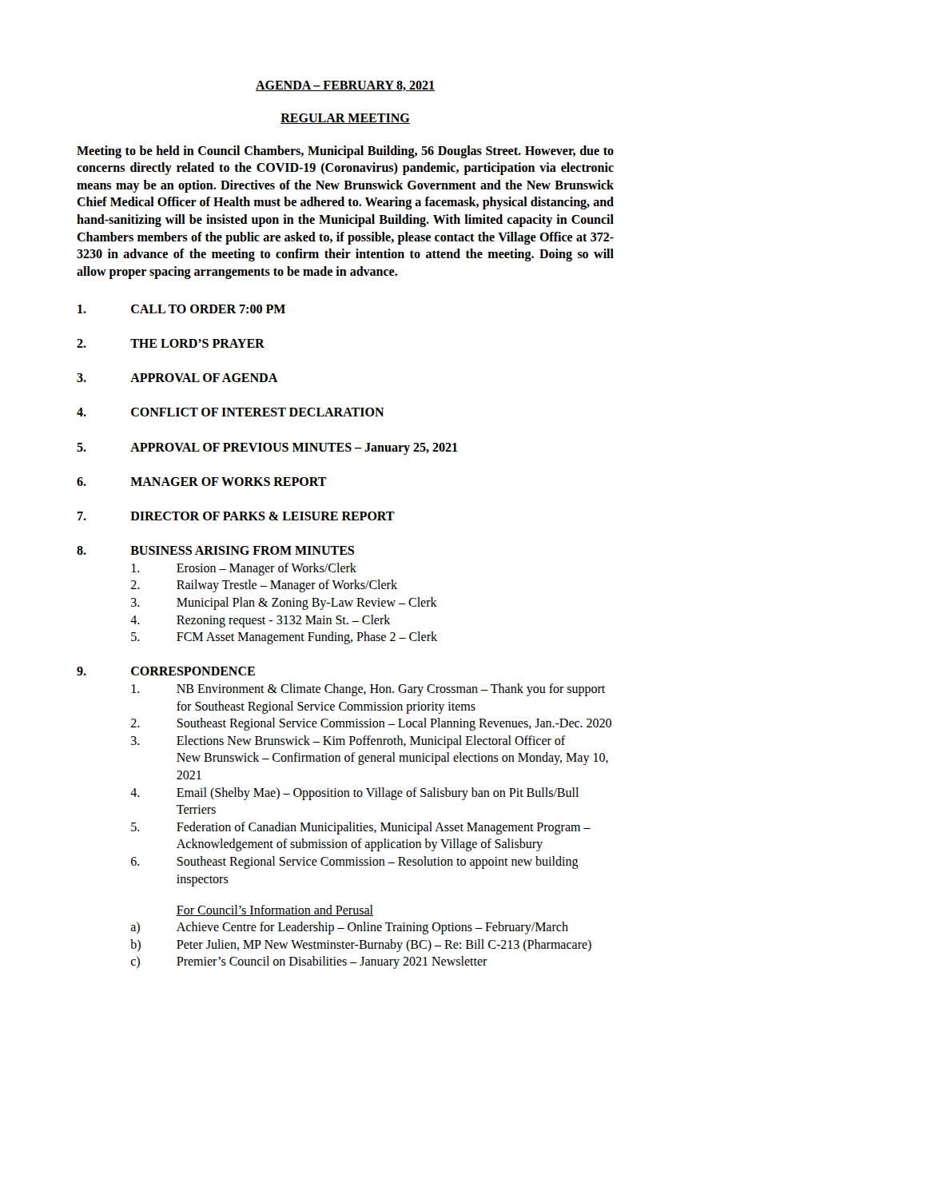AGENDA – FEBRUARY 8, 2021
REGULAR MEETING
Meeting to be held in Council Chambers, Municipal Building, 56 Douglas Street. However, due to concerns directly related to the COVID-19 (Coronavirus) pandemic, participation via electronic means may be an option. Directives of the New Brunswick Government and the New Brunswick Chief Medical Officer of Health must be adhered to. Wearing a facemask, physical distancing, and hand-sanitizing will be insisted upon in the Municipal Building. With limited capacity in Council Chambers members of the public are asked to, if possible, please contact the Village Office at 372-3230 in advance of the meeting to confirm their intention to attend the meeting. Doing so will allow proper spacing arrangements to be made in advance.
1. CALL TO ORDER 7:00 PM
2. THE LORD’S PRAYER
3. APPROVAL OF AGENDA
4. CONFLICT OF INTEREST DECLARATION
5. APPROVAL OF PREVIOUS MINUTES – January 25, 2021
6. MANAGER OF WORKS REPORT
7. DIRECTOR OF PARKS & LEISURE REPORT
8. BUSINESS ARISING FROM MINUTES
1. Erosion – Manager of Works/Clerk
2. Railway Trestle – Manager of Works/Clerk
3. Municipal Plan & Zoning By-Law Review – Clerk
4. Rezoning request - 3132 Main St. – Clerk
5. FCM Asset Management Funding, Phase 2 – Clerk
9. CORRESPONDENCE
1. NB Environment & Climate Change, Hon. Gary Crossman – Thank you for supportfor Southeast Regional Service Commission priority items
2. Southeast Regional Service Commission – Local Planning Revenues, Jan.-Dec. 2020
3. Elections New Brunswick – Kim Poffenroth, Municipal Electoral Officer ofNew Brunswick – Confirmation of general municipal elections on Monday, May 10, 2021
4. Email (Shelby Mae) – Opposition to Village of Salisbury ban on Pit Bulls/Bull Terriers
5. Federation of Canadian Municipalities, Municipal Asset Management Program –Acknowledgement of submission of application by Village of Salisbury
6. Southeast Regional Service Commission – Resolution to appoint new building inspectors
For Council’s Information and Perusal
a) Achieve Centre for Leadership – Online Training Options – February/March
b) Peter Julien, MP New Westminster-Burnaby (BC) – Re: Bill C-213 (Pharmacare)
c) Premier’s Council on Disabilities – January 2021 Newsletter